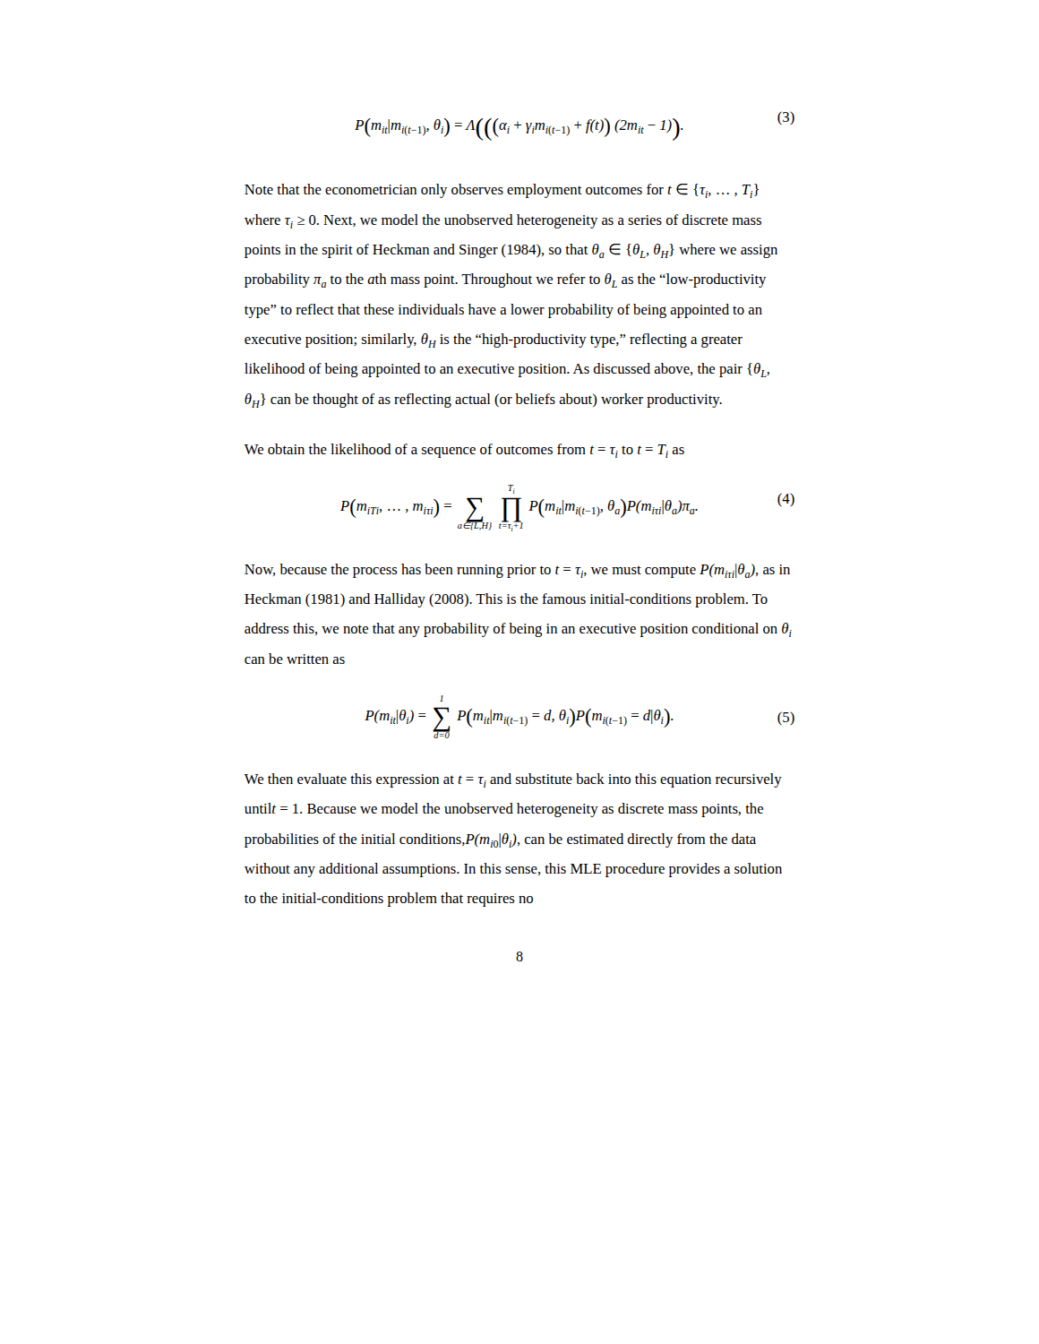P(mit|mi(t−1), θi) = Λ(((αi + γimi(t−1) + f(t)) (2mit − 1)).
(3)
Note that the econometrician only observes employment outcomes for t ∈ {τi, … , Ti} where τi ≥ 0. Next, we model the unobserved heterogeneity as a series of discrete mass points in the spirit of Heckman and Singer (1984), so that θa ∈ {θL, θH} where we assign probability πa to the ath mass point. Throughout we refer to θL as the “low-productivity type” to reflect that these individuals have a lower probability of being appointed to an executive position; similarly, θH is the “high-productivity type,” reflecting a greater likelihood of being appointed to an executive position. As discussed above, the pair {θL, θH} can be thought of as reflecting actual (or beliefs about) worker productivity.
We obtain the likelihood of a sequence of outcomes from t = τi to t = Ti as
P(miTi, … , miτi) = ∑ a∈{L,H} Ti ∏ t=τi+1 P(mit|mi(t−1), θa) P(miτi|θa)πa.
(4)
Now, because the process has been running prior to t = τi, we must compute P(miτi|θa), as in Heckman (1981) and Halliday (2008). This is the famous initial-conditions problem. To address this, we note that any probability of being in an executive position conditional on θi can be written as
P(mit|θi) = 1 ∑ d=0 P(mit|mi(t−1) = d, θi) P(mi(t−1) = d|θi).
(5)
We then evaluate this expression at t = τi and substitute back into this equation recursively untilt = 1. Because we model the unobserved heterogeneity as discrete mass points, the probabilities of the initial conditions,P(mi0|θi), can be estimated directly from the data without any additional assumptions. In this sense, this MLE procedure provides a solution to the initial-conditions problem that requires no
8